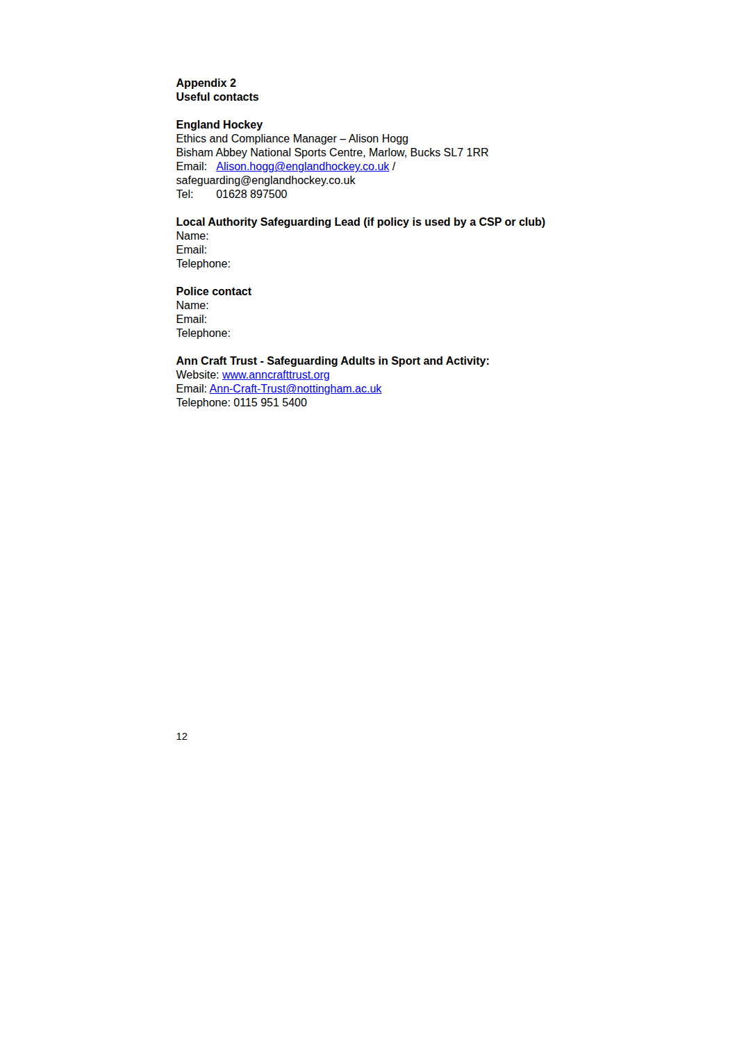Appendix 2
Useful contacts
England Hockey
Ethics and Compliance Manager – Alison Hogg
Bisham Abbey National Sports Centre, Marlow, Bucks SL7 1RR
Email: Alison.hogg@englandhockey.co.uk / safeguarding@englandhockey.co.uk
Tel: 01628 897500
Local Authority Safeguarding Lead (if policy is used by a CSP or club)
Name:
Email:
Telephone:
Police contact
Name:
Email:
Telephone:
Ann Craft Trust - Safeguarding Adults in Sport and Activity:
Website: www.anncrafttrust.org
Email: Ann-Craft-Trust@nottingham.ac.uk
Telephone: 0115 951 5400
12